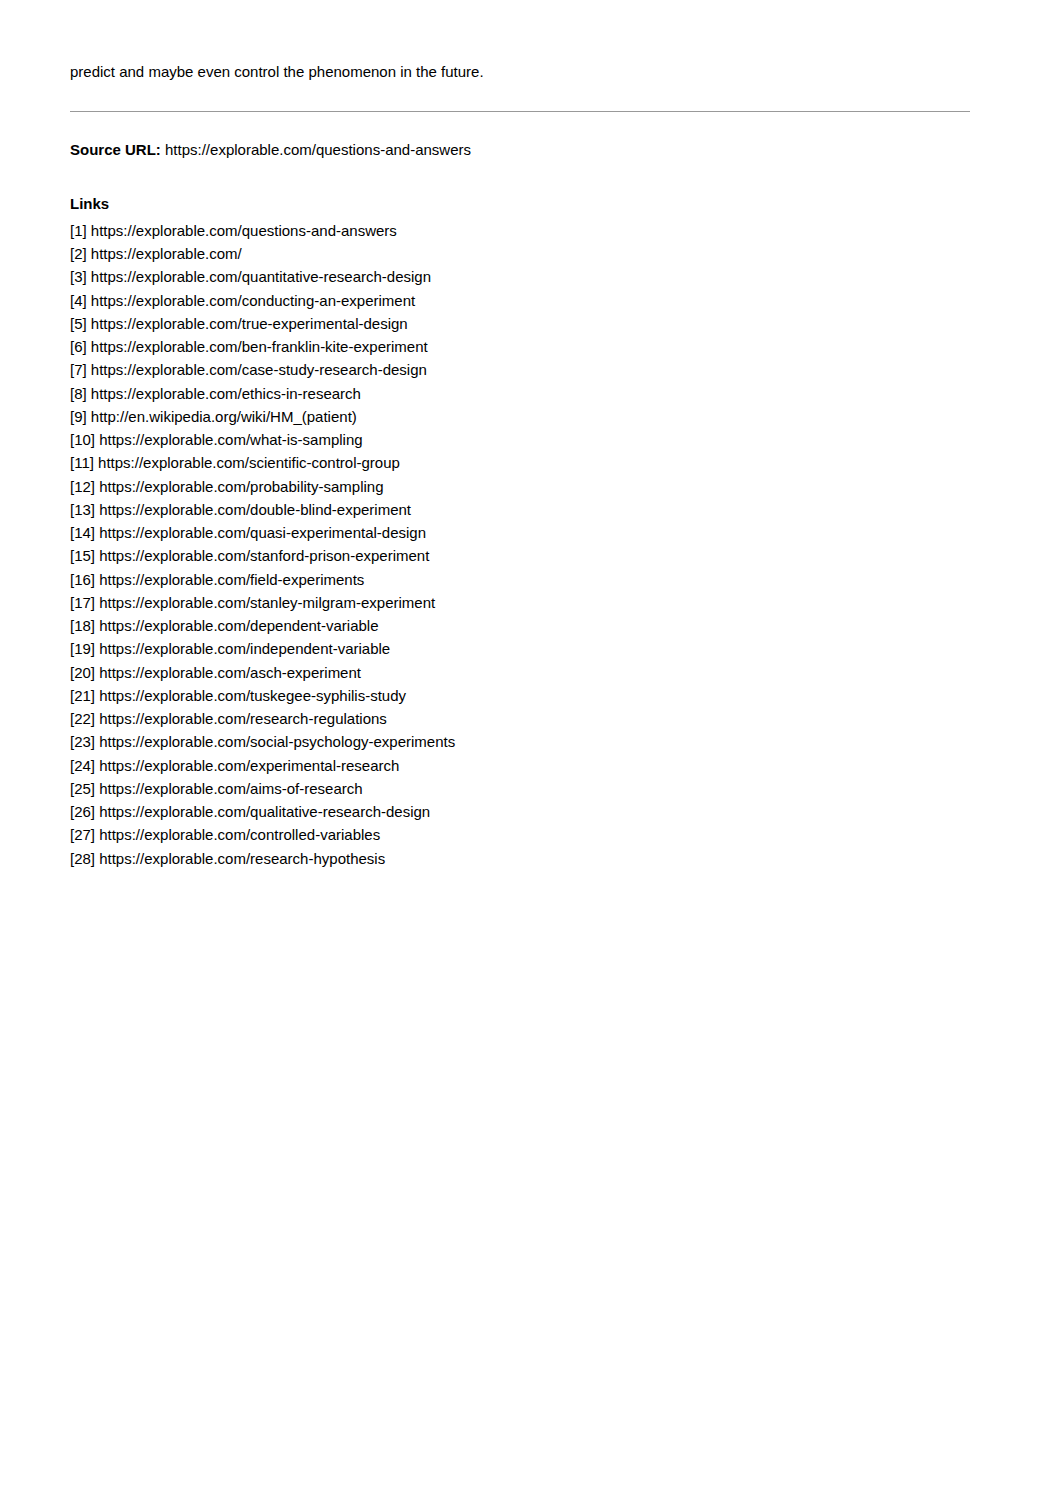predict and maybe even control the phenomenon in the future.
Source URL: https://explorable.com/questions-and-answers
Links
[1] https://explorable.com/questions-and-answers
[2] https://explorable.com/
[3] https://explorable.com/quantitative-research-design
[4] https://explorable.com/conducting-an-experiment
[5] https://explorable.com/true-experimental-design
[6] https://explorable.com/ben-franklin-kite-experiment
[7] https://explorable.com/case-study-research-design
[8] https://explorable.com/ethics-in-research
[9] http://en.wikipedia.org/wiki/HM_(patient)
[10] https://explorable.com/what-is-sampling
[11] https://explorable.com/scientific-control-group
[12] https://explorable.com/probability-sampling
[13] https://explorable.com/double-blind-experiment
[14] https://explorable.com/quasi-experimental-design
[15] https://explorable.com/stanford-prison-experiment
[16] https://explorable.com/field-experiments
[17] https://explorable.com/stanley-milgram-experiment
[18] https://explorable.com/dependent-variable
[19] https://explorable.com/independent-variable
[20] https://explorable.com/asch-experiment
[21] https://explorable.com/tuskegee-syphilis-study
[22] https://explorable.com/research-regulations
[23] https://explorable.com/social-psychology-experiments
[24] https://explorable.com/experimental-research
[25] https://explorable.com/aims-of-research
[26] https://explorable.com/qualitative-research-design
[27] https://explorable.com/controlled-variables
[28] https://explorable.com/research-hypothesis